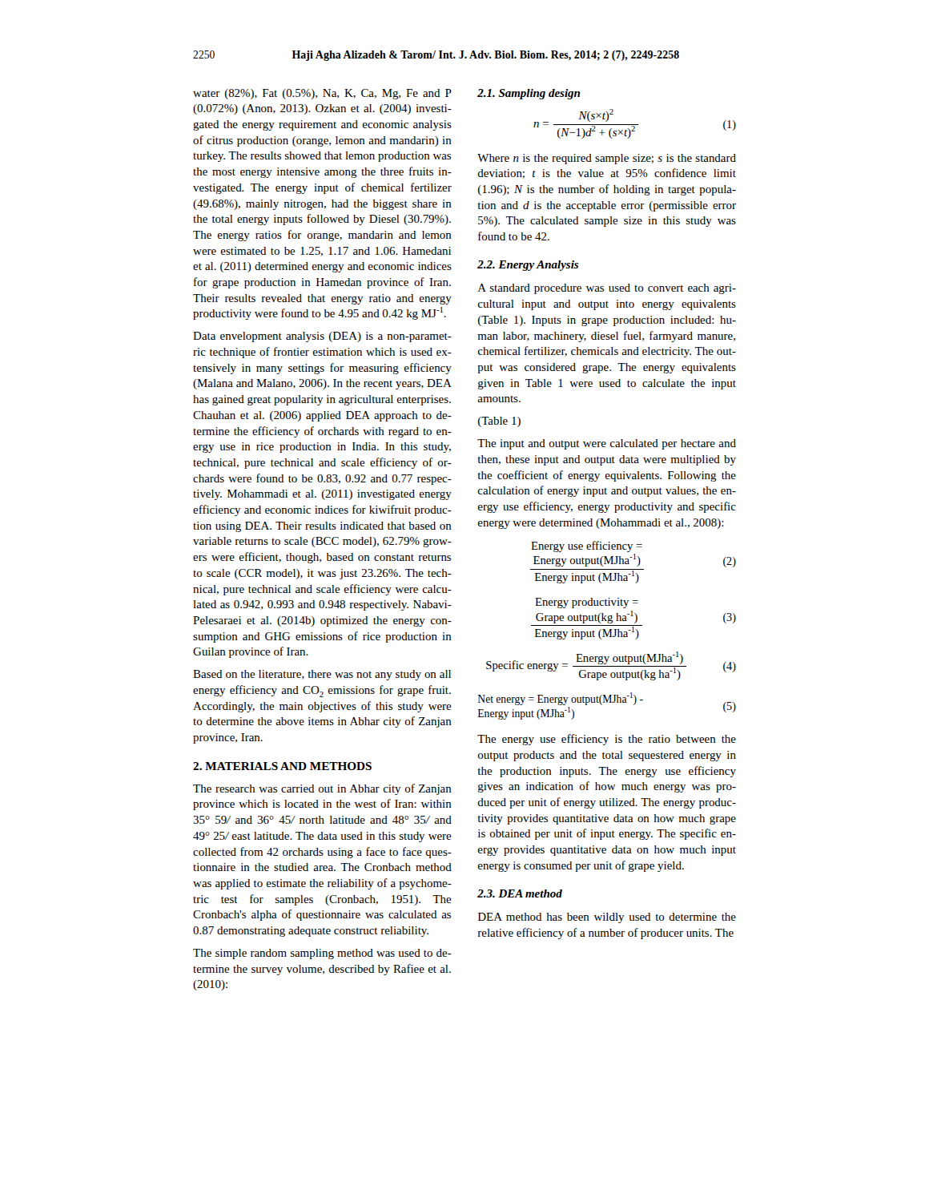2250
Haji Agha Alizadeh & Tarom/ Int. J. Adv. Biol. Biom. Res, 2014; 2 (7), 2249-2258
water (82%), Fat (0.5%), Na, K, Ca, Mg, Fe and P (0.072%) (Anon, 2013). Ozkan et al. (2004) investigated the energy requirement and economic analysis of citrus production (orange, lemon and mandarin) in turkey. The results showed that lemon production was the most energy intensive among the three fruits investigated. The energy input of chemical fertilizer (49.68%), mainly nitrogen, had the biggest share in the total energy inputs followed by Diesel (30.79%). The energy ratios for orange, mandarin and lemon were estimated to be 1.25, 1.17 and 1.06. Hamedani et al. (2011) determined energy and economic indices for grape production in Hamedan province of Iran. Their results revealed that energy ratio and energy productivity were found to be 4.95 and 0.42 kg MJ-1.
Data envelopment analysis (DEA) is a non-parametric technique of frontier estimation which is used extensively in many settings for measuring efficiency (Malana and Malano, 2006). In the recent years, DEA has gained great popularity in agricultural enterprises. Chauhan et al. (2006) applied DEA approach to determine the efficiency of orchards with regard to energy use in rice production in India. In this study, technical, pure technical and scale efficiency of orchards were found to be 0.83, 0.92 and 0.77 respectively. Mohammadi et al. (2011) investigated energy efficiency and economic indices for kiwifruit production using DEA. Their results indicated that based on variable returns to scale (BCC model), 62.79% growers were efficient, though, based on constant returns to scale (CCR model), it was just 23.26%. The technical, pure technical and scale efficiency were calculated as 0.942, 0.993 and 0.948 respectively. Nabavi-Pelesaraei et al. (2014b) optimized the energy consumption and GHG emissions of rice production in Guilan province of Iran.
Based on the literature, there was not any study on all energy efficiency and CO2 emissions for grape fruit. Accordingly, the main objectives of this study were to determine the above items in Abhar city of Zanjan province, Iran.
2. MATERIALS AND METHODS
The research was carried out in Abhar city of Zanjan province which is located in the west of Iran: within 35° 59/ and 36° 45/ north latitude and 48° 35/ and 49° 25/ east latitude. The data used in this study were collected from 42 orchards using a face to face questionnaire in the studied area. The Cronbach method was applied to estimate the reliability of a psychometric test for samples (Cronbach, 1951). The Cronbach's alpha of questionnaire was calculated as 0.87 demonstrating adequate construct reliability.
The simple random sampling method was used to determine the survey volume, described by Rafiee et al. (2010):
2.1. Sampling design
n = N(s×t)2 (N−1)d 2 + (s×t)2
(1)
Where n is the required sample size; s is the standard deviation; t is the value at 95% confidence limit (1.96); N is the number of holding in target population and d is the acceptable error (permissible error 5%). The calculated sample size in this study was found to be 42.
2.2. Energy Analysis
A standard procedure was used to convert each agricultural input and output into energy equivalents (Table 1). Inputs in grape production included: human labor, machinery, diesel fuel, farmyard manure, chemical fertilizer, chemicals and electricity. The output was considered grape. The energy equivalents given in Table 1 were used to calculate the input amounts.
(Table 1)
The input and output were calculated per hectare and then, these input and output data were multiplied by the coefficient of energy equivalents. Following the calculation of energy input and output values, the energy use efficiency, energy productivity and specific energy were determined (Mohammadi et al., 2008):
Energy use efficiency = Energy output(MJha-1) Energy input (MJha-1)
(2)
Energy productivity = Grape output(kg ha-1) Energy input (MJha-1)
(3)
Specific energy = Energy output(MJha-1) Grape output(kg ha-1)
(4)
Net energy = Energy output(MJha-1) - Energy input (MJha-1)
(5)
The energy use efficiency is the ratio between the output products and the total sequestered energy in the production inputs. The energy use efficiency gives an indication of how much energy was produced per unit of energy utilized. The energy productivity provides quantitative data on how much grape is obtained per unit of input energy. The specific energy provides quantitative data on how much input energy is consumed per unit of grape yield.
2.3. DEA method
DEA method has been wildly used to determine the relative efficiency of a number of producer units. The